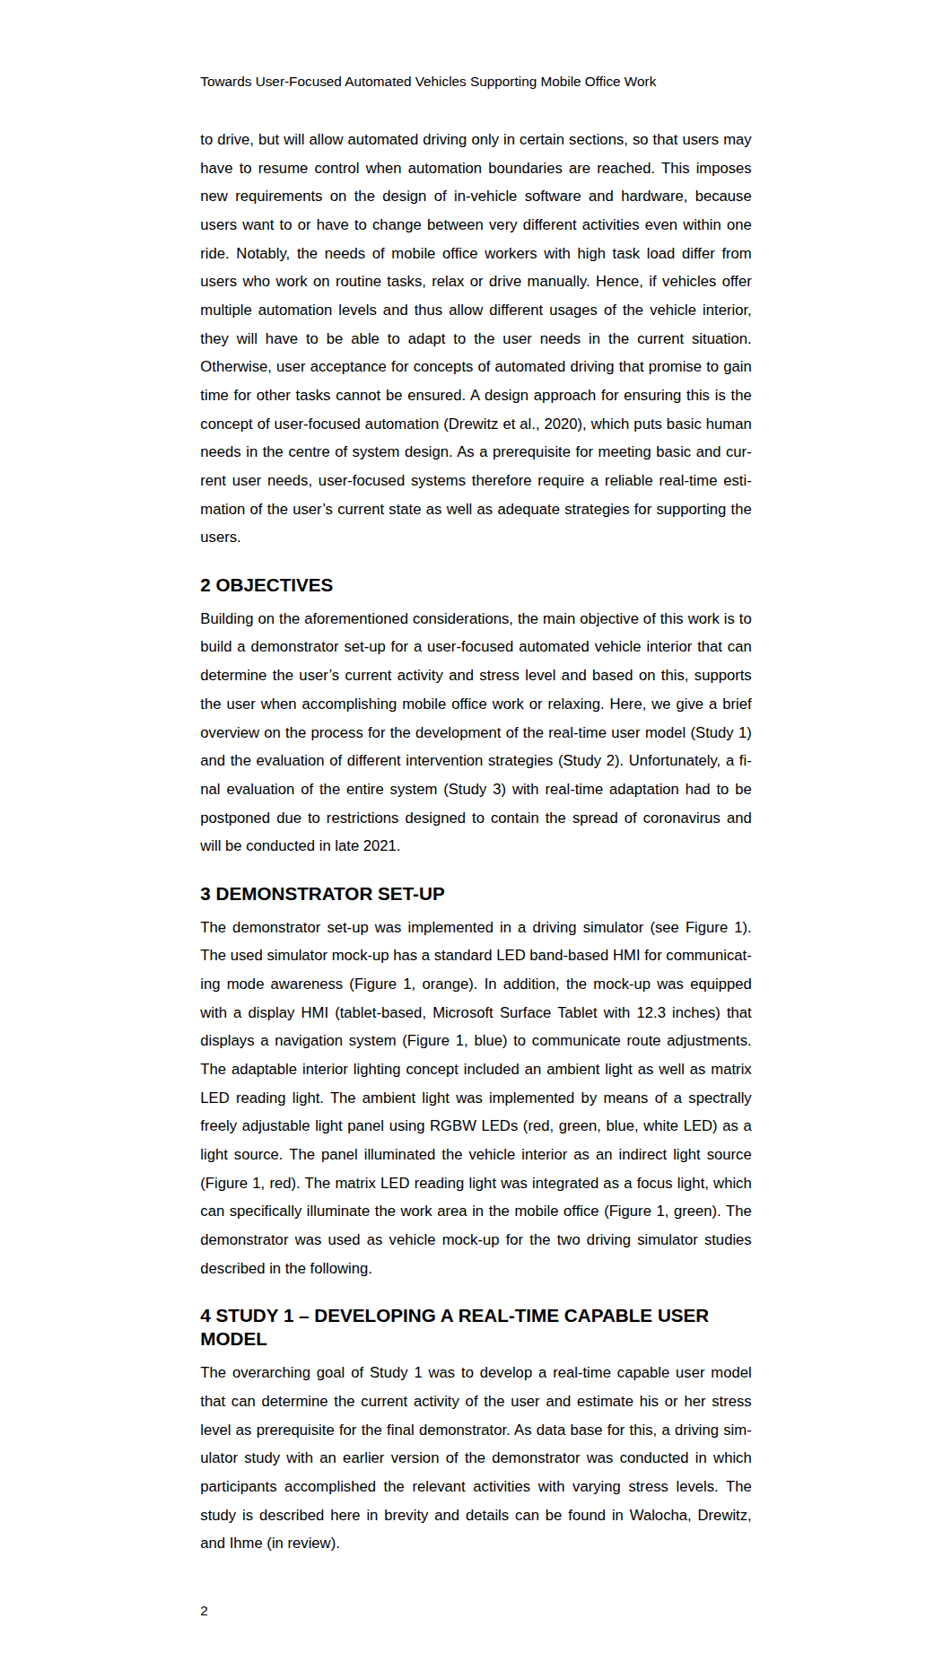Towards User-Focused Automated Vehicles Supporting Mobile Office Work
to drive, but will allow automated driving only in certain sections, so that users may have to resume control when automation boundaries are reached. This imposes new requirements on the design of in-vehicle software and hardware, because users want to or have to change between very different activities even within one ride. Notably, the needs of mobile office workers with high task load differ from users who work on routine tasks, relax or drive manually. Hence, if vehicles offer multiple automation levels and thus allow different usages of the vehicle interior, they will have to be able to adapt to the user needs in the current situation. Otherwise, user acceptance for concepts of automated driving that promise to gain time for other tasks cannot be ensured. A design approach for ensuring this is the concept of user-focused automation (Drewitz et al., 2020), which puts basic human needs in the centre of system design. As a prerequisite for meeting basic and current user needs, user-focused systems therefore require a reliable real-time estimation of the user’s current state as well as adequate strategies for supporting the users.
2 OBJECTIVES
Building on the aforementioned considerations, the main objective of this work is to build a demonstrator set-up for a user-focused automated vehicle interior that can determine the user’s current activity and stress level and based on this, supports the user when accomplishing mobile office work or relaxing. Here, we give a brief overview on the process for the development of the real-time user model (Study 1) and the evaluation of different intervention strategies (Study 2). Unfortunately, a final evaluation of the entire system (Study 3) with real-time adaptation had to be postponed due to restrictions designed to contain the spread of coronavirus and will be conducted in late 2021.
3 DEMONSTRATOR SET-UP
The demonstrator set-up was implemented in a driving simulator (see Figure 1). The used simulator mock-up has a standard LED band-based HMI for communicating mode awareness (Figure 1, orange). In addition, the mock-up was equipped with a display HMI (tablet-based, Microsoft Surface Tablet with 12.3 inches) that displays a navigation system (Figure 1, blue) to communicate route adjustments. The adaptable interior lighting concept included an ambient light as well as matrix LED reading light. The ambient light was implemented by means of a spectrally freely adjustable light panel using RGBW LEDs (red, green, blue, white LED) as a light source. The panel illuminated the vehicle interior as an indirect light source (Figure 1, red). The matrix LED reading light was integrated as a focus light, which can specifically illuminate the work area in the mobile office (Figure 1, green). The demonstrator was used as vehicle mock-up for the two driving simulator studies described in the following.
4 STUDY 1 – DEVELOPING A REAL-TIME CAPABLE USER MODEL
The overarching goal of Study 1 was to develop a real-time capable user model that can determine the current activity of the user and estimate his or her stress level as prerequisite for the final demonstrator. As data base for this, a driving simulator study with an earlier version of the demonstrator was conducted in which participants accomplished the relevant activities with varying stress levels. The study is described here in brevity and details can be found in Walocha, Drewitz, and Ihme (in review).
2